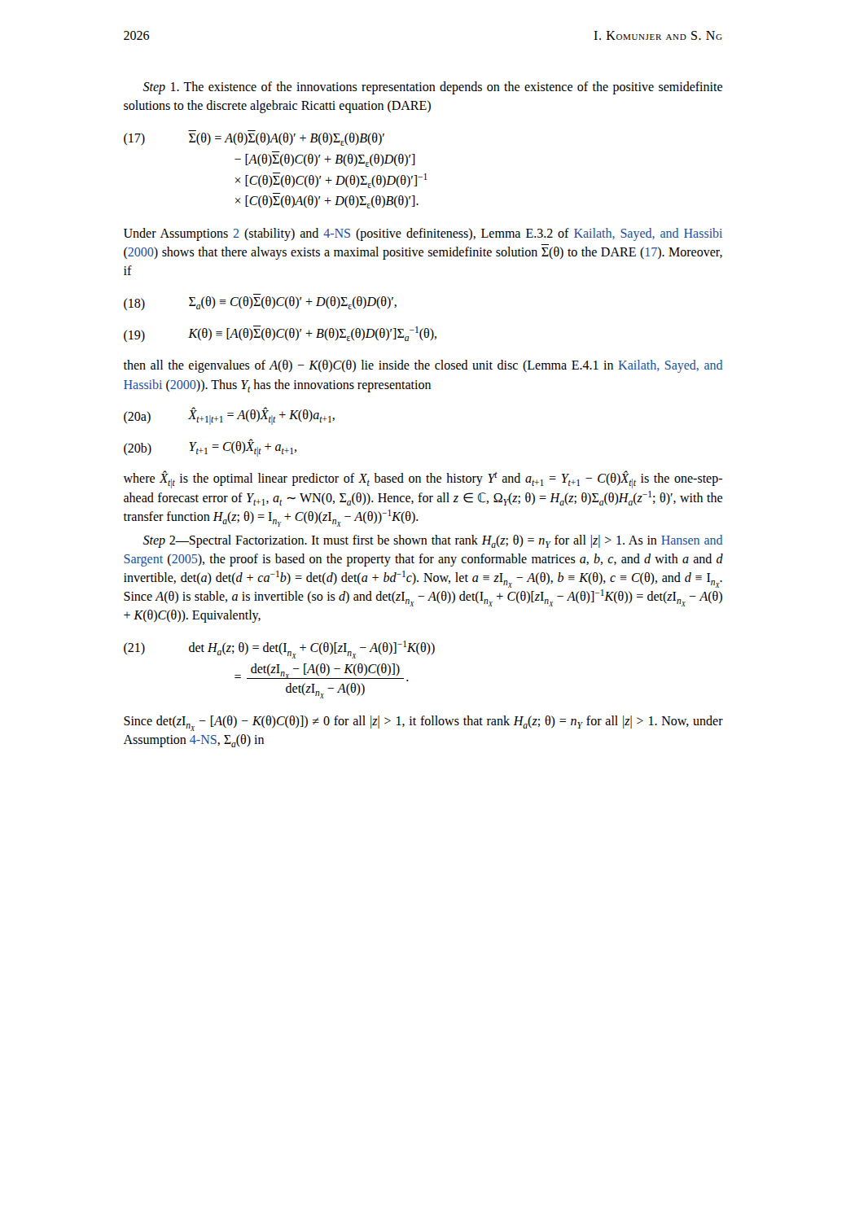2026 I. Komunjer and S. Ng
Step 1. The existence of the innovations representation depends on the existence of the positive semidefinite solutions to the discrete algebraic Ricatti equation (DARE)
(17)
Σ(θ) = A(θ)Σ(θ)A(θ)′ + B(θ)Σε(θ)B(θ)′ − [A(θ)Σ(θ)C(θ)′ + B(θ)Σε(θ)D(θ)′] × [C(θ)Σ(θ)C(θ)′ + D(θ)Σε(θ)D(θ)′]−1 × [C(θ)Σ(θ)A(θ)′ + D(θ)Σε(θ)B(θ)′].
Under Assumptions 2 (stability) and 4-NS (positive definiteness), Lemma E.3.2 of Kailath, Sayed, and Hassibi (2000) shows that there always exists a maximal positive semidefinite solution Σ(θ) to the DARE (17). Moreover, if
(18)
Σa(θ) ≡ C(θ)Σ(θ)C(θ)′ + D(θ)Σε(θ)D(θ)′,
(19)
K(θ) ≡ [A(θ)Σ(θ)C(θ)′ + B(θ)Σε(θ)D(θ)′]Σa−1(θ),
then all the eigenvalues of A(θ) − K(θ)C(θ) lie inside the closed unit disc (Lemma E.4.1 in Kailath, Sayed, and Hassibi (2000)). Thus Yt has the innovations representation
(20a)
X̂t+1|t+1 = A(θ)X̂t|t + K(θ)at+1,
(20b)
Yt+1 = C(θ)X̂t|t + at+1,
where X̂t|t is the optimal linear predictor of Xt based on the history Yt and at+1 = Yt+1 − C(θ)X̂t|t is the one-step-ahead forecast error of Yt+1, at ∼ WN(0, Σa(θ)). Hence, for all z ∈ ℂ, ΩY(z; θ) = Ha(z; θ)Σa(θ)Ha(z−1; θ)′, with the transfer function Ha(z; θ) = InY + C(θ)(z InX − A(θ))−1K(θ).
Step 2—Spectral Factorization. It must first be shown that rank Ha(z; θ) = nY for all |z| > 1. As in Hansen and Sargent (2005), the proof is based on the property that for any conformable matrices a, b, c, and d with a and d invertible, det(a) det(d + ca−1b) = det(d) det(a + bd−1c). Now, let a ≡ z InX − A(θ), b ≡ K(θ), c ≡ C(θ), and d ≡ InX. Since A(θ) is stable, a is invertible (so is d) and det(z InX − A(θ)) det(InX + C(θ)[z InX − A(θ)]−1K(θ)) = det(z InX − A(θ) + K(θ)C(θ)). Equivalently,
(21)
det Ha(z; θ) = det(InX + C(θ)[z InX − A(θ)]−1K(θ)) = det(z InX − [A(θ) − K(θ)C(θ)]) det(z InX − A(θ)).
Since det(z InX − [A(θ) − K(θ)C(θ)]) ≠ 0 for all |z| > 1, it follows that rank Ha(z; θ) = nY for all |z| > 1. Now, under Assumption 4-NS, Σa(θ) in